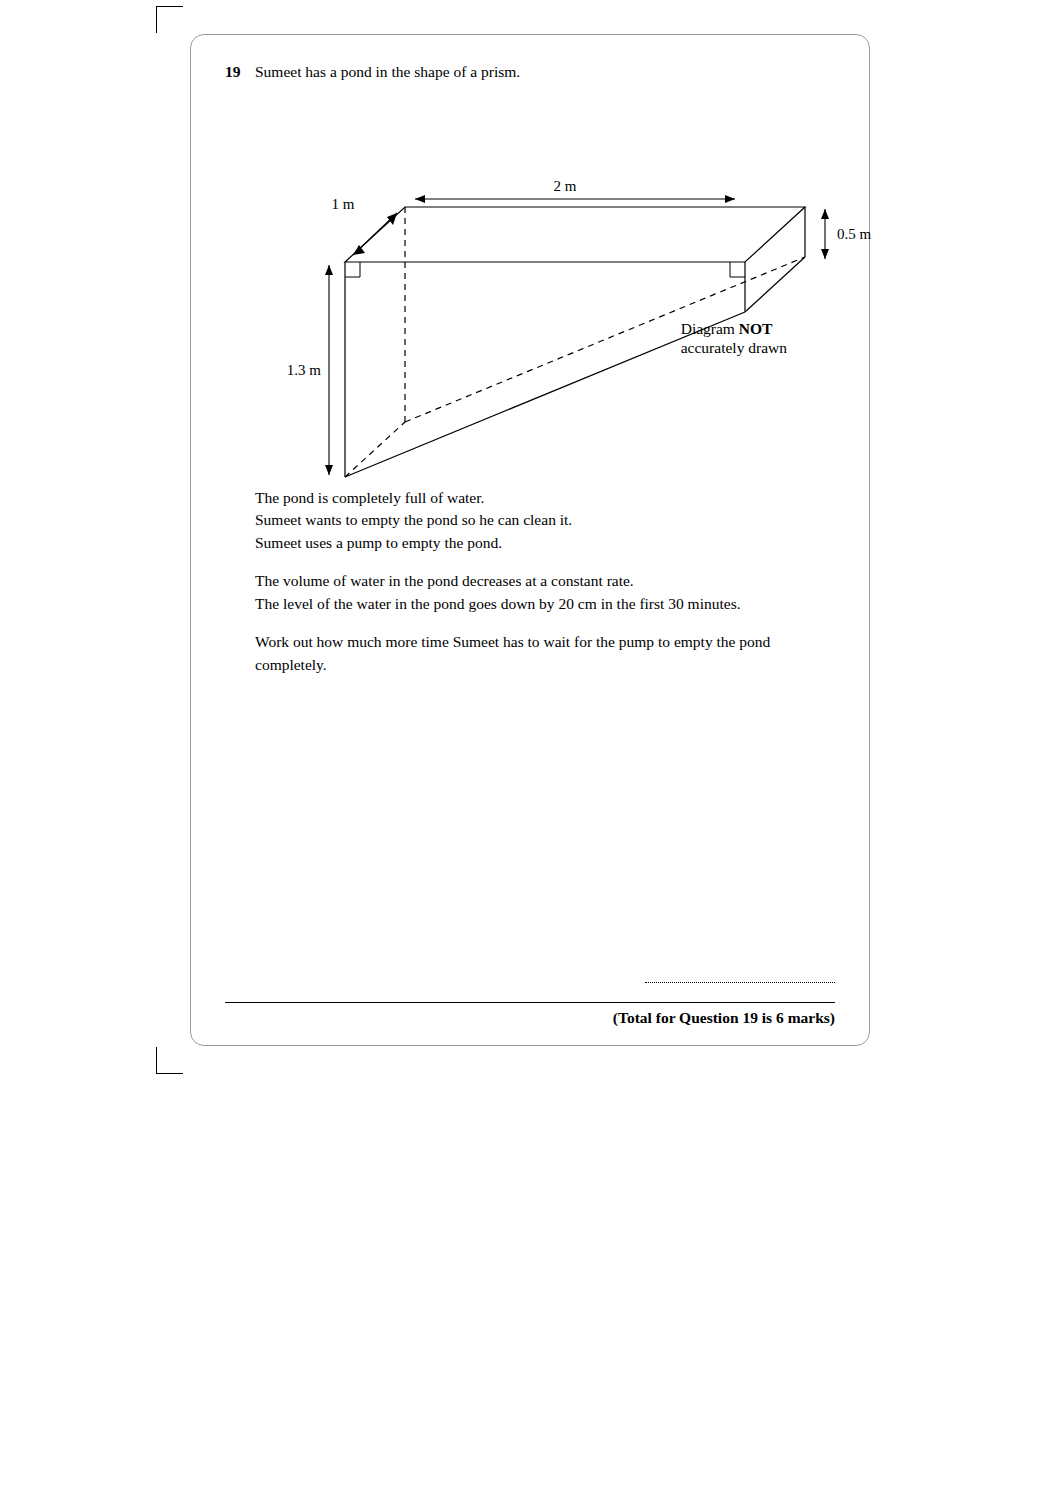19
Sumeet has a pond in the shape of a prism.
coordinates: A front-left-top (120,175) B front-right-top (520,175) C back-right-top (580,120) D back-left-top (180,120) 2 m 1 m 0.5 m 1.3 m
Diagram NOT
accurately drawn
The pond is completely full of water.
Sumeet wants to empty the pond so he can clean it.
Sumeet uses a pump to empty the pond.
The volume of water in the pond decreases at a constant rate.
The level of the water in the pond goes down by 20 cm in the first 30 minutes.
Work out how much more time Sumeet has to wait for the pump to empty the pond completely.
(Total for Question 19 is 6 marks)